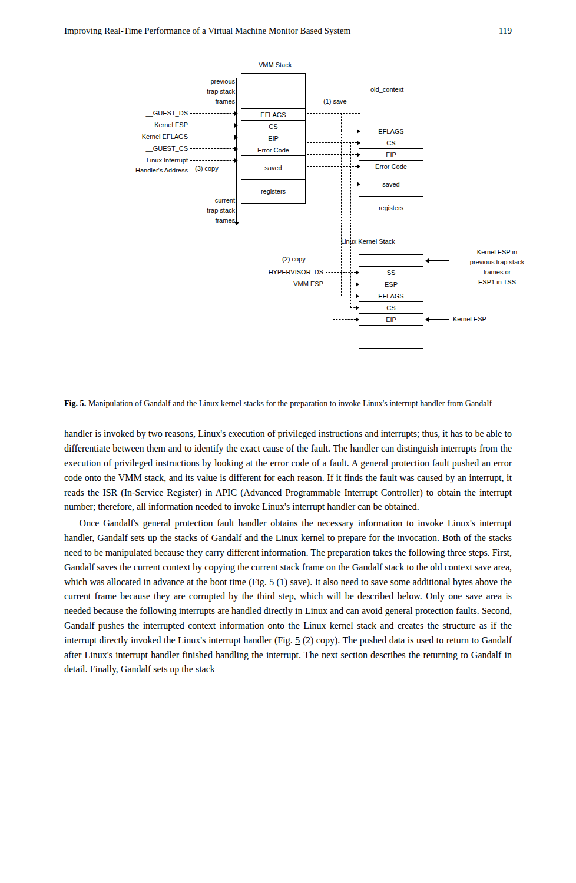Improving Real-Time Performance of a Virtual Machine Monitor Based System 119
VMM Stack
.
.
.
EFLAGS
CS
EIP
Error Code
saved
registers
.
.
previous
trap stack
frames
current
trap stack
frames
__GUEST_DS
Kernel ESP
Kernel EFLAGS
__GUEST_CS
Linux Interrupt
Handler's Address
(3) copy
(1) save
old_context
EFLAGS
CS
EIP
Error Code
saved
registers
Linux Kernel Stack
.
SS
ESP
EFLAGS
CS
EIP
.
.
.
(2) copy
__HYPERVISOR_DS
VMM ESP
Kernel ESP in
previous trap stack
frames or
ESP1 in TSS
Kernel ESP
Fig. 5. Manipulation of Gandalf and the Linux kernel stacks for the preparation to invoke Linux's interrupt handler from Gandalf
handler is invoked by two reasons, Linux's execution of privileged instructions and interrupts; thus, it has to be able to differentiate between them and to identify the exact cause of the fault. The handler can distinguish interrupts from the execution of privileged instructions by looking at the error code of a fault. A general protection fault pushed an error code onto the VMM stack, and its value is different for each reason. If it finds the fault was caused by an interrupt, it reads the ISR (In-Service Register) in APIC (Advanced Programmable Interrupt Controller) to obtain the interrupt number; therefore, all information needed to invoke Linux's interrupt handler can be obtained.
Once Gandalf's general protection fault handler obtains the necessary information to invoke Linux's interrupt handler, Gandalf sets up the stacks of Gandalf and the Linux kernel to prepare for the invocation. Both of the stacks need to be manipulated because they carry different information. The preparation takes the following three steps. First, Gandalf saves the current context by copying the current stack frame on the Gandalf stack to the old context save area, which was allocated in advance at the boot time (Fig. 5 (1) save). It also need to save some additional bytes above the current frame because they are corrupted by the third step, which will be described below. Only one save area is needed because the following interrupts are handled directly in Linux and can avoid general protection faults. Second, Gandalf pushes the interrupted context information onto the Linux kernel stack and creates the structure as if the interrupt directly invoked the Linux's interrupt handler (Fig. 5 (2) copy). The pushed data is used to return to Gandalf after Linux's interrupt handler finished handling the interrupt. The next section describes the returning to Gandalf in detail. Finally, Gandalf sets up the stack